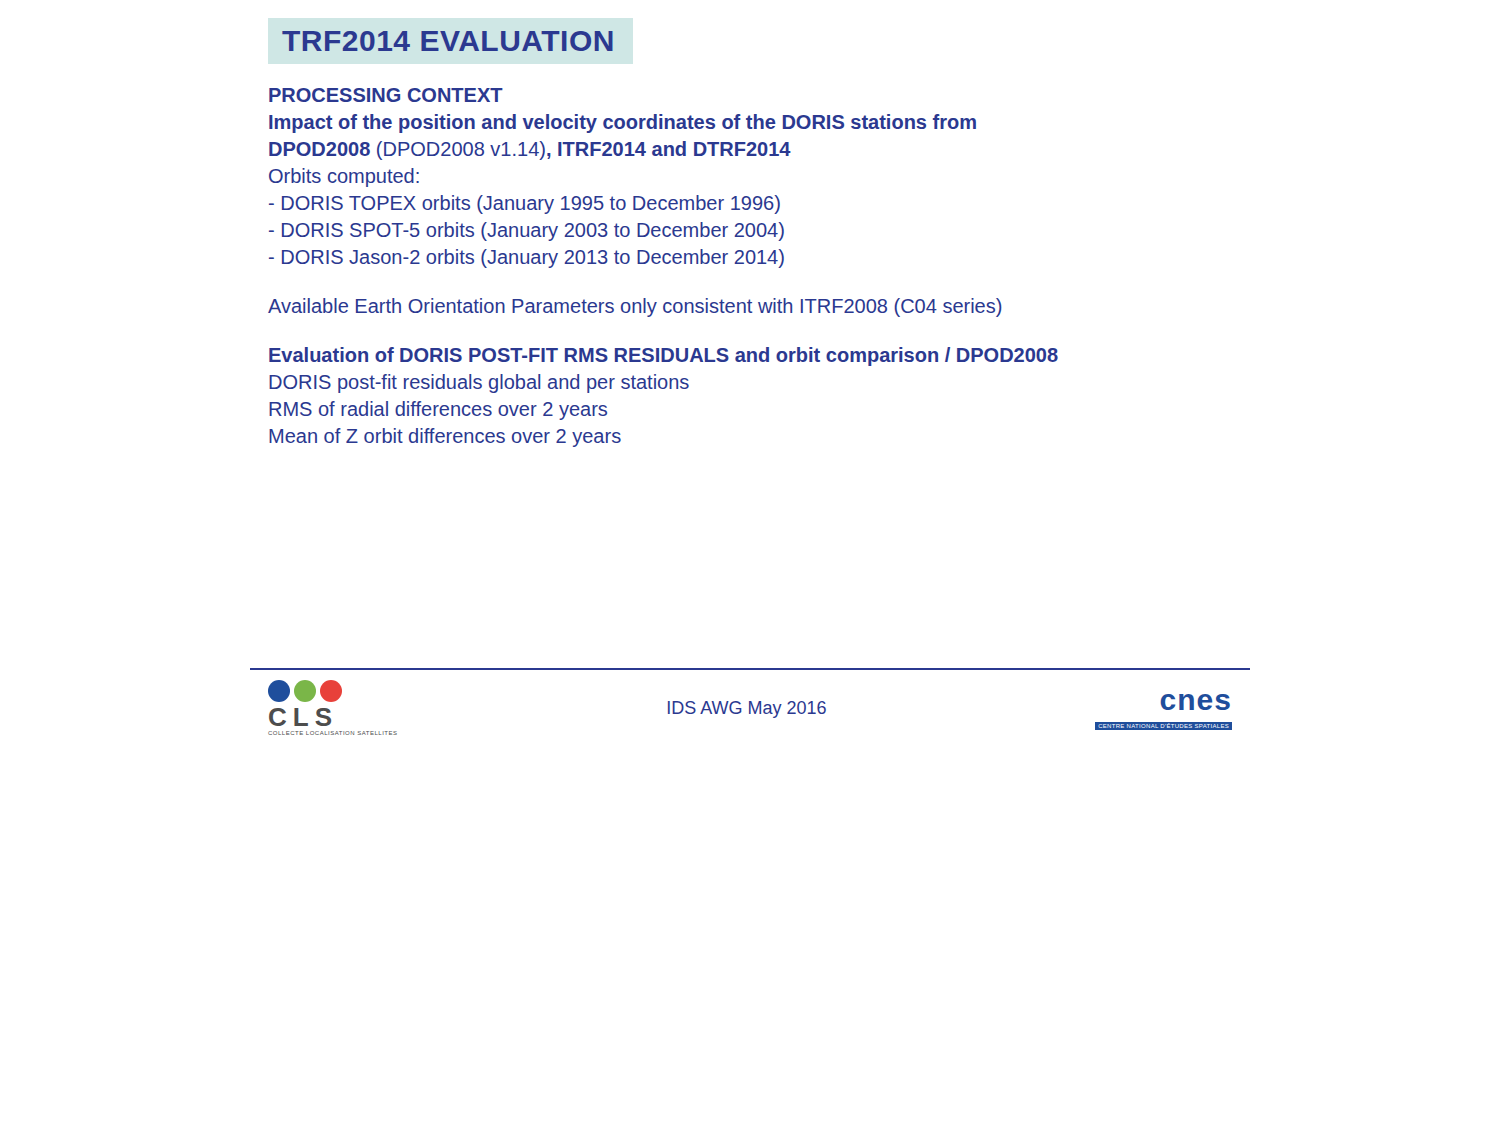TRF2014 EVALUATION
PROCESSING CONTEXT
Impact of the position and velocity coordinates of the DORIS stations from
DPOD2008 (DPOD2008 v1.14), ITRF2014 and DTRF2014
Orbits computed:
- DORIS TOPEX orbits (January 1995 to December 1996)
- DORIS SPOT-5 orbits (January 2003 to December 2004)
- DORIS Jason-2 orbits (January 2013 to December 2014)
Available Earth Orientation Parameters only consistent with ITRF2008 (C04 series)
Evaluation of DORIS POST-FIT RMS RESIDUALS and orbit comparison / DPOD2008
DORIS post-fit residuals global and per stations
RMS of radial differences over 2 years
Mean of Z orbit differences over 2 years
CLS
COLLECTE LOCALISATION SATELLITES
IDS AWG May 2016
cnes
CENTRE NATIONAL D'ÉTUDES SPATIALES